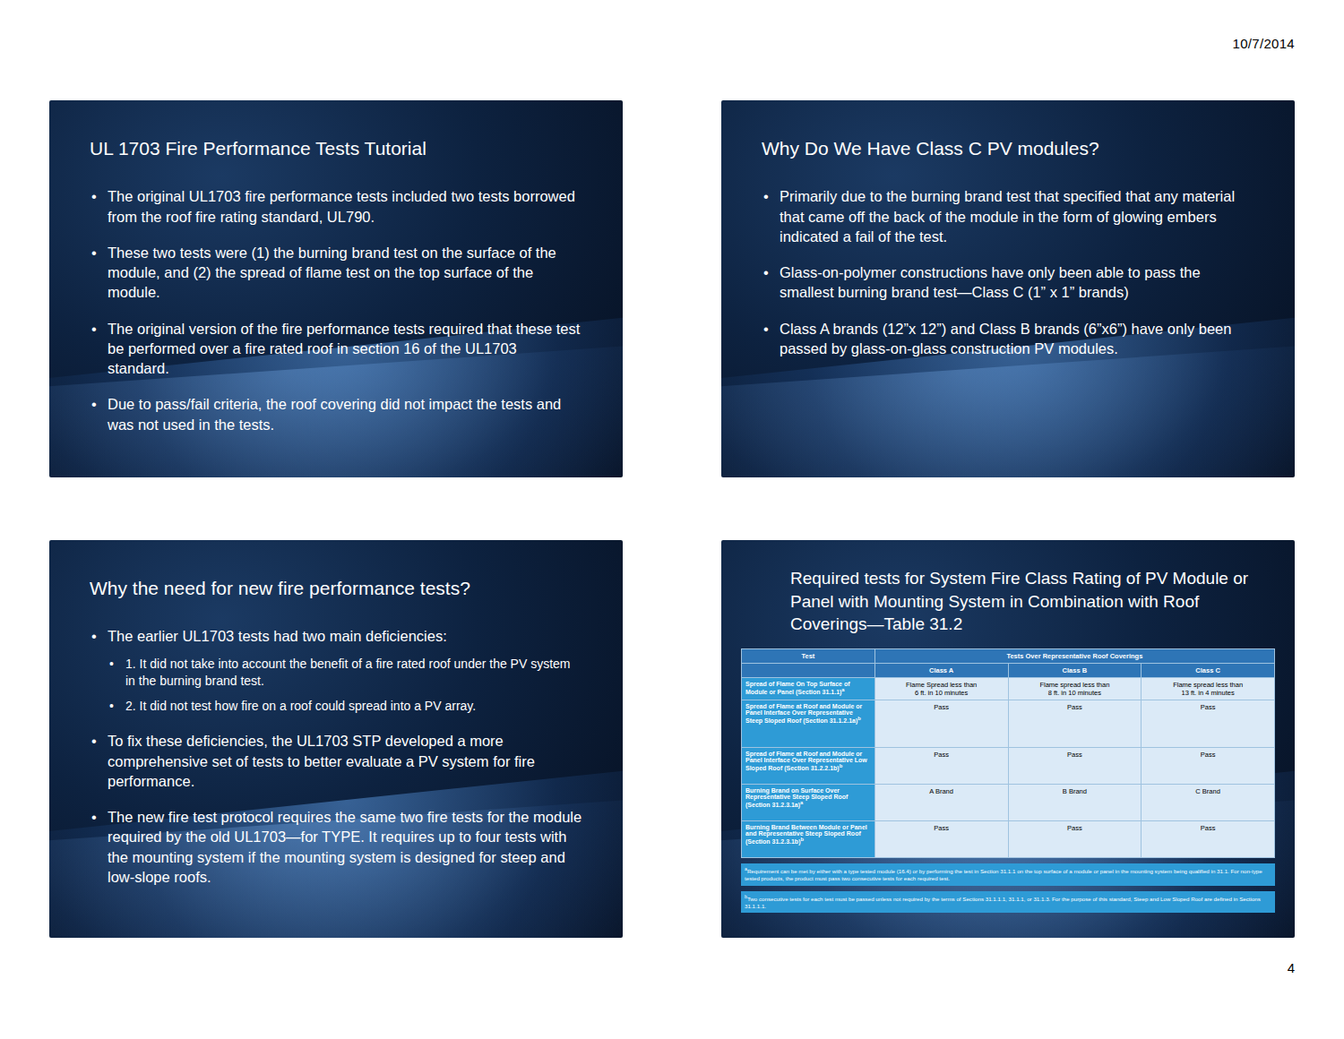10/7/2014
UL 1703 Fire Performance Tests Tutorial
The original UL1703 fire performance tests included two tests borrowed from the roof fire rating standard, UL790.
These two tests were (1) the burning brand test on the surface of the module, and (2) the spread of flame test on the top surface of the module.
The original version of the fire performance tests required that these test be performed over a fire rated roof in section 16 of the UL1703 standard.
Due to pass/fail criteria, the roof covering did not impact the tests and was not used in the tests.
Why Do We Have Class C PV modules?
Primarily due to the burning brand test that specified that any material that came off the back of the module in the form of glowing embers indicated a fail of the test.
Glass-on-polymer constructions have only been able to pass the smallest burning brand test—Class C (1” x 1” brands)
Class A brands (12”x 12”) and Class B brands (6”x6”) have only been passed by glass-on-glass construction PV modules.
Why the need for new fire performance tests?
The earlier UL1703 tests had two main deficiencies:
1. It did not take into account the benefit of a fire rated roof under the PV system in the burning brand test.
2. It did not test how fire on a roof could spread into a PV array.
To fix these deficiencies, the UL1703 STP developed a more comprehensive set of tests to better evaluate a PV system for fire performance.
The new fire test protocol requires the same two fire tests for the module required by the old UL1703—for TYPE. It requires up to four tests with the mounting system if the mounting system is designed for steep and low-slope roofs.
Required tests for System Fire Class Rating of PV Module or Panel with Mounting System in Combination with Roof Coverings—Table 31.2
| Test | Tests Over Representative Roof Coverings |
| --- | --- |
| | Class A | Class B | Class C |
| Spread of Flame On Top Surface of Module or Panel (Section 31.1.1) a | Flame Spread less than 6 ft. in 10 minutes | Flame spread less than 8 ft. in 10 minutes | Flame spread less than 13 ft. in 4 minutes |
| Spread of Flame at Roof and Module or Panel Interface Over Representative Steep Sloped Roof (Section 31.1.2.1a) b | Pass | Pass | Pass |
| Spread of Flame at Roof and Module or Panel Interface Over Representative Low Sloped Roof (Section 31.2.2.1b) b | Pass | Pass | Pass |
| Burning Brand on Surface Over Representative Steep Sloped Roof (Section 31.2.3.1a) a | A Brand | B Brand | C Brand |
| Burning Brand Between Module or Panel and Representative Steep Sloped Roof (Section 31.2.3.1b) b | Pass | Pass | Pass |
aRequirement can be met by either with a type tested module (16.4) or by performing the test in Section 31.1.1 on the top surface of a module or panel in the mounting system being qualified in 31.1. For non-type tested products, the product must pass two consecutive tests for each required test.
bTwo consecutive tests for each test must be passed unless not required by the terms of Sections 31.1.1.1, 31.1.1, or 31.1.3. For the purpose of this standard, Steep and Low Sloped Roof are defined in Sections 31.1.1.1.
4